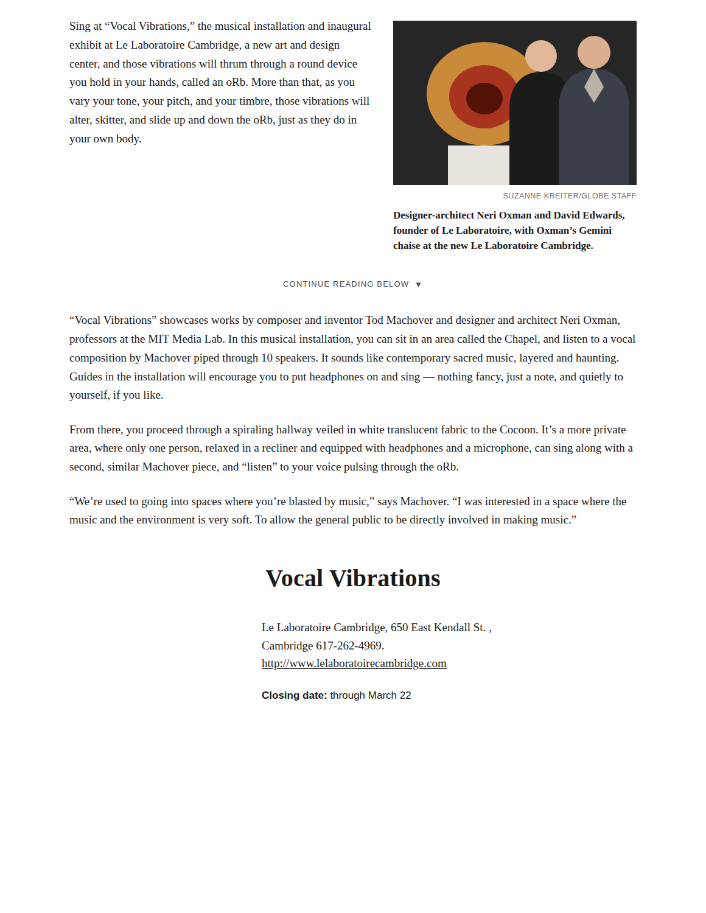Suzanne Kreiter/Globe Staff
Designer-architect Neri Oxman and David Edwards, founder of Le Laboratoire, with Oxman’s Gemini chaise at the new Le Laboratoire Cambridge.
Sing at “Vocal Vibrations,” the musical installation and inaugural exhibit at Le Laboratoire Cambridge, a new art and design center, and those vibrations will thrum through a round device you hold in your hands, called an oRb. More than that, as you vary your tone, your pitch, and your timbre, those vibrations will alter, skitter, and slide up and down the oRb, just as they do in your own body.
CONTINUE READING BELOW ▼
“Vocal Vibrations” showcases works by composer and inventor Tod Machover and designer and architect Neri Oxman, professors at the MIT Media Lab. In this musical installation, you can sit in an area called the Chapel, and listen to a vocal composition by Machover piped through 10 speakers. It sounds like contemporary sacred music, layered and haunting. Guides in the installation will encourage you to put headphones on and sing — nothing fancy, just a note, and quietly to yourself, if you like.
From there, you proceed through a spiraling hallway veiled in white translucent fabric to the Cocoon. It’s a more private area, where only one person, relaxed in a recliner and equipped with headphones and a microphone, can sing along with a second, similar Machover piece, and “listen” to your voice pulsing through the oRb.
“We’re used to going into spaces where you’re blasted by music,” says Machover. “I was interested in a space where the music and the environment is very soft. To allow the general public to be directly involved in making music.”
Vocal Vibrations
Le Laboratoire Cambridge, 650 East Kendall St. ,
Cambridge 617-262-4969.
http://www.lelaboratoirecambridge.com
Closing date: through March 22